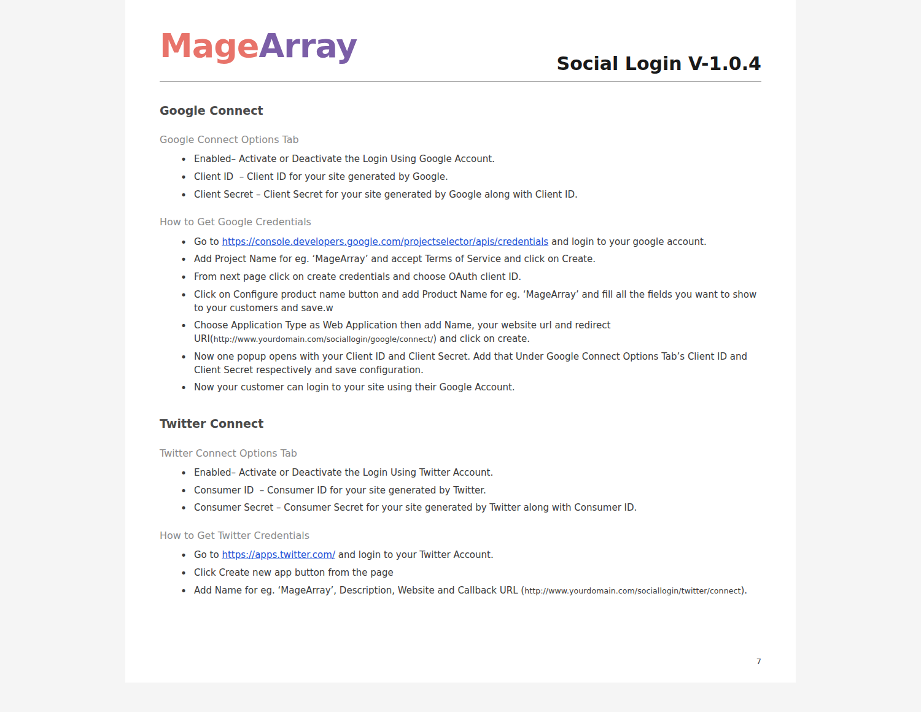Mage Array
Social Login V-1.0.4
Google Connect
Google Connect Options Tab
Enabled– Activate or Deactivate the Login Using Google Account.
Client ID – Client ID for your site generated by Google.
Client Secret – Client Secret for your site generated by Google along with Client ID.
How to Get Google Credentials
Go to https://console.developers.google.com/projectselector/apis/credentials and login to your google account.
Add Project Name for eg. ‘MageArray’ and accept Terms of Service and click on Create.
From next page click on create credentials and choose OAuth client ID.
Click on Configure product name button and add Product Name for eg. ‘MageArray’ and fill all the fields you want to show to your customers and save.w
Choose Application Type as Web Application then add Name, your website url and redirect URI(http://www.yourdomain.com/sociallogin/google/connect/) and click on create.
Now one popup opens with your Client ID and Client Secret. Add that Under Google Connect Options Tab’s Client ID and Client Secret respectively and save configuration.
Now your customer can login to your site using their Google Account.
Twitter Connect
Twitter Connect Options Tab
Enabled– Activate or Deactivate the Login Using Twitter Account.
Consumer ID – Consumer ID for your site generated by Twitter.
Consumer Secret – Consumer Secret for your site generated by Twitter along with Consumer ID.
How to Get Twitter Credentials
Go to https://apps.twitter.com/ and login to your Twitter Account.
Click Create new app button from the page
Add Name for eg. ‘MageArray’, Description, Website and Callback URL (http://www.yourdomain.com/sociallogin/twitter/connect).
7